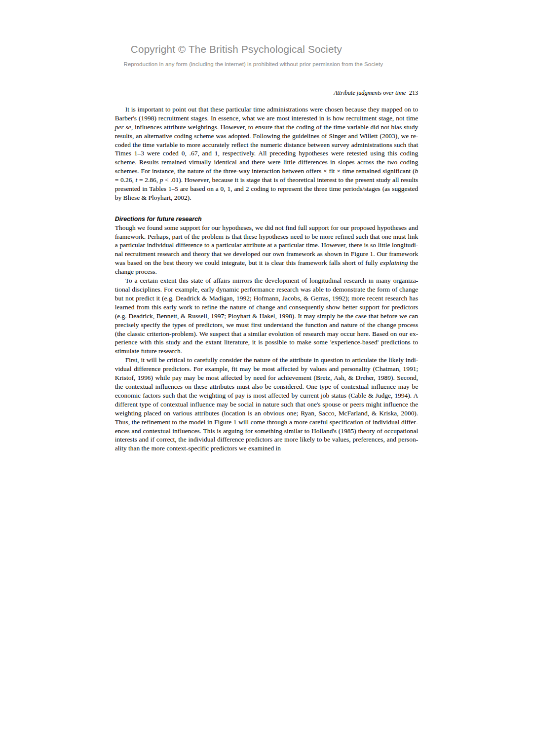Copyright © The British Psychological Society
Reproduction in any form (including the internet) is prohibited without prior permission from the Society
Attribute judgments over time 213
It is important to point out that these particular time administrations were chosen because they mapped on to Barber's (1998) recruitment stages. In essence, what we are most interested in is how recruitment stage, not time per se, influences attribute weightings. However, to ensure that the coding of the time variable did not bias study results, an alternative coding scheme was adopted. Following the guidelines of Singer and Willett (2003), we recoded the time variable to more accurately reflect the numeric distance between survey administrations such that Times 1–3 were coded 0, .67, and 1, respectively. All preceding hypotheses were retested using this coding scheme. Results remained virtually identical and there were little differences in slopes across the two coding schemes. For instance, the nature of the three-way interaction between offers × fit × time remained significant (b = 0.26, t = 2.86, p < .01). However, because it is stage that is of theoretical interest to the present study all results presented in Tables 1–5 are based on a 0, 1, and 2 coding to represent the three time periods/stages (as suggested by Bliese & Ployhart, 2002).
Directions for future research
Though we found some support for our hypotheses, we did not find full support for our proposed hypotheses and framework. Perhaps, part of the problem is that these hypotheses need to be more refined such that one must link a particular individual difference to a particular attribute at a particular time. However, there is so little longitudinal recruitment research and theory that we developed our own framework as shown in Figure 1. Our framework was based on the best theory we could integrate, but it is clear this framework falls short of fully explaining the change process.
To a certain extent this state of affairs mirrors the development of longitudinal research in many organizational disciplines. For example, early dynamic performance research was able to demonstrate the form of change but not predict it (e.g. Deadrick & Madigan, 1992; Hofmann, Jacobs, & Gerras, 1992); more recent research has learned from this early work to refine the nature of change and consequently show better support for predictors (e.g. Deadrick, Bennett, & Russell, 1997; Ployhart & Hakel, 1998). It may simply be the case that before we can precisely specify the types of predictors, we must first understand the function and nature of the change process (the classic criterion-problem). We suspect that a similar evolution of research may occur here. Based on our experience with this study and the extant literature, it is possible to make some 'experience-based' predictions to stimulate future research.
First, it will be critical to carefully consider the nature of the attribute in question to articulate the likely individual difference predictors. For example, fit may be most affected by values and personality (Chatman, 1991; Kristof, 1996) while pay may be most affected by need for achievement (Bretz, Ash, & Dreher, 1989). Second, the contextual influences on these attributes must also be considered. One type of contextual influence may be economic factors such that the weighting of pay is most affected by current job status (Cable & Judge, 1994). A different type of contextual influence may be social in nature such that one's spouse or peers might influence the weighting placed on various attributes (location is an obvious one; Ryan, Sacco, McFarland, & Kriska, 2000). Thus, the refinement to the model in Figure 1 will come through a more careful specification of individual differences and contextual influences. This is arguing for something similar to Holland's (1985) theory of occupational interests and if correct, the individual difference predictors are more likely to be values, preferences, and personality than the more context-specific predictors we examined in